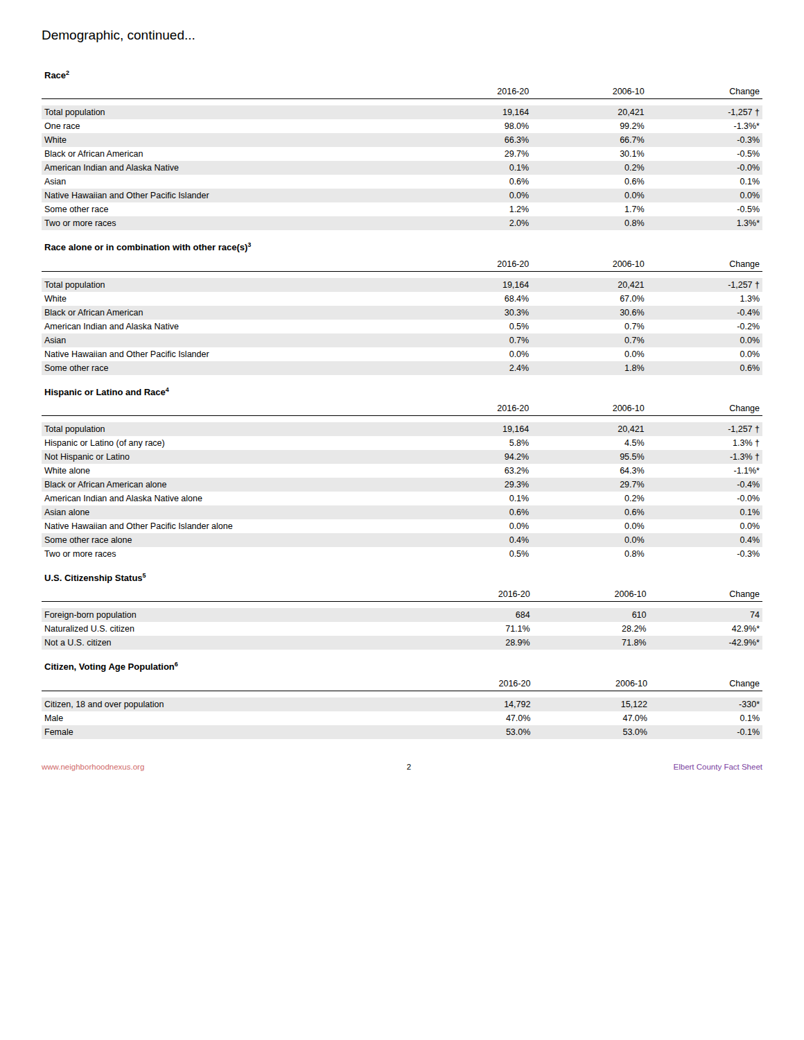Demographic, continued...
Race 2
| | 2016-20 | 2006-10 | Change |
| --- | --- | --- | --- |
| Total population | 19,164 | 20,421 | -1,257 † |
| One race | 98.0% | 99.2% | -1.3%* |
| White | 66.3% | 66.7% | -0.3% |
| Black or African American | 29.7% | 30.1% | -0.5% |
| American Indian and Alaska Native | 0.1% | 0.2% | -0.0% |
| Asian | 0.6% | 0.6% | 0.1% |
| Native Hawaiian and Other Pacific Islander | 0.0% | 0.0% | 0.0% |
| Some other race | 1.2% | 1.7% | -0.5% |
| Two or more races | 2.0% | 0.8% | 1.3%* |
Race alone or in combination with other race(s) 3
| | 2016-20 | 2006-10 | Change |
| --- | --- | --- | --- |
| Total population | 19,164 | 20,421 | -1,257 † |
| White | 68.4% | 67.0% | 1.3% |
| Black or African American | 30.3% | 30.6% | -0.4% |
| American Indian and Alaska Native | 0.5% | 0.7% | -0.2% |
| Asian | 0.7% | 0.7% | 0.0% |
| Native Hawaiian and Other Pacific Islander | 0.0% | 0.0% | 0.0% |
| Some other race | 2.4% | 1.8% | 0.6% |
Hispanic or Latino and Race 4
| | 2016-20 | 2006-10 | Change |
| --- | --- | --- | --- |
| Total population | 19,164 | 20,421 | -1,257 † |
| Hispanic or Latino (of any race) | 5.8% | 4.5% | 1.3% † |
| Not Hispanic or Latino | 94.2% | 95.5% | -1.3% † |
| White alone | 63.2% | 64.3% | -1.1%* |
| Black or African American alone | 29.3% | 29.7% | -0.4% |
| American Indian and Alaska Native alone | 0.1% | 0.2% | -0.0% |
| Asian alone | 0.6% | 0.6% | 0.1% |
| Native Hawaiian and Other Pacific Islander alone | 0.0% | 0.0% | 0.0% |
| Some other race alone | 0.4% | 0.0% | 0.4% |
| Two or more races | 0.5% | 0.8% | -0.3% |
U.S. Citizenship Status 5
| | 2016-20 | 2006-10 | Change |
| --- | --- | --- | --- |
| Foreign-born population | 684 | 610 | 74 |
| Naturalized U.S. citizen | 71.1% | 28.2% | 42.9%* |
| Not a U.S. citizen | 28.9% | 71.8% | -42.9%* |
Citizen, Voting Age Population 6
| | 2016-20 | 2006-10 | Change |
| --- | --- | --- | --- |
| Citizen, 18 and over population | 14,792 | 15,122 | -330* |
| Male | 47.0% | 47.0% | 0.1% |
| Female | 53.0% | 53.0% | -0.1% |
www.neighborhoodnexus.org 2 Elbert County Fact Sheet